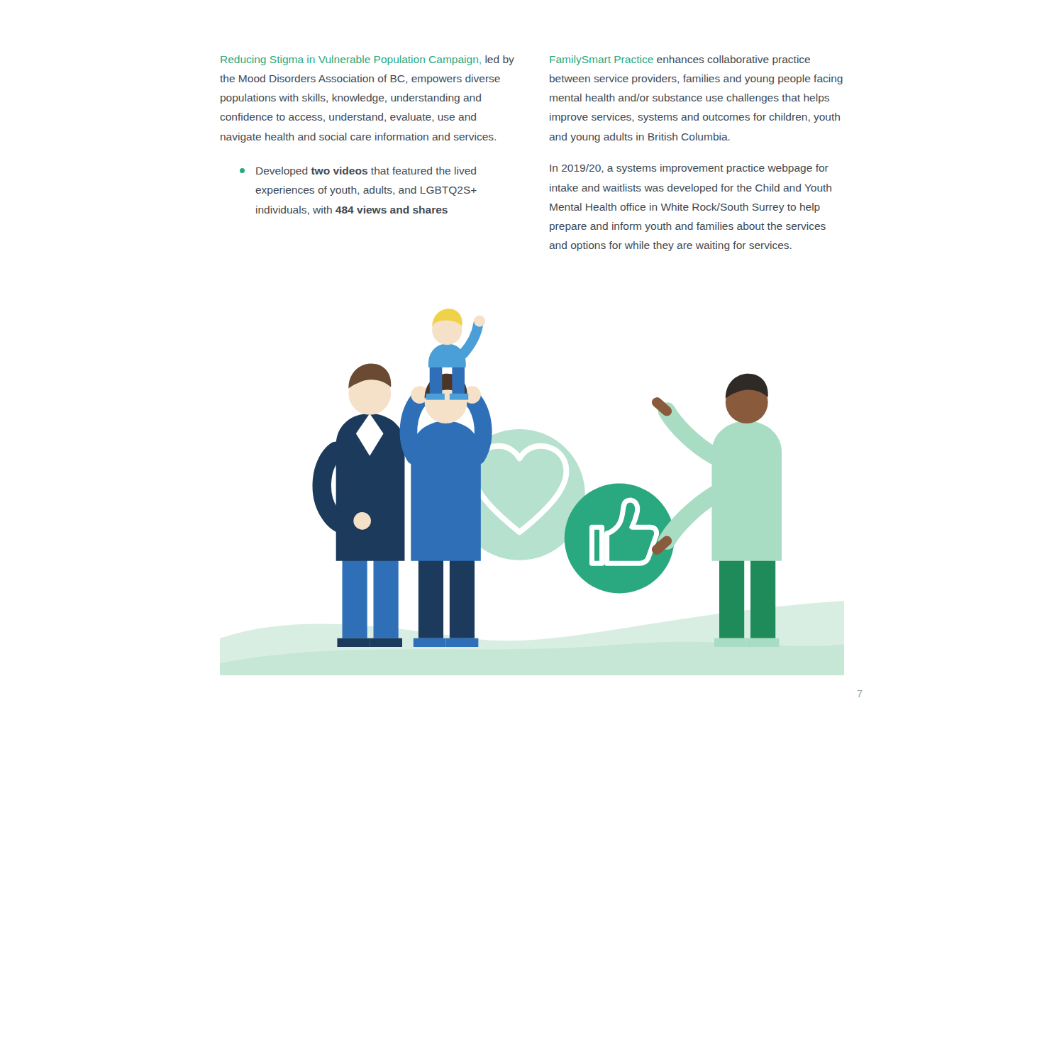Reducing Stigma in Vulnerable Population Campaign, led by the Mood Disorders Association of BC, empowers diverse populations with skills, knowledge, understanding and confidence to access, understand, evaluate, use and navigate health and social care information and services.
Developed two videos that featured the lived experiences of youth, adults, and LGBTQ2S+ individuals, with 484 views and shares
FamilySmart Practice enhances collaborative practice between service providers, families and young people facing mental health and/or substance use challenges that helps improve services, systems and outcomes for children, youth and young adults in British Columbia.
In 2019/20, a systems improvement practice webpage for intake and waitlists was developed for the Child and Youth Mental Health office in White Rock/South Surrey to help prepare and inform youth and families about the services and options for while they are waiting for services.
7